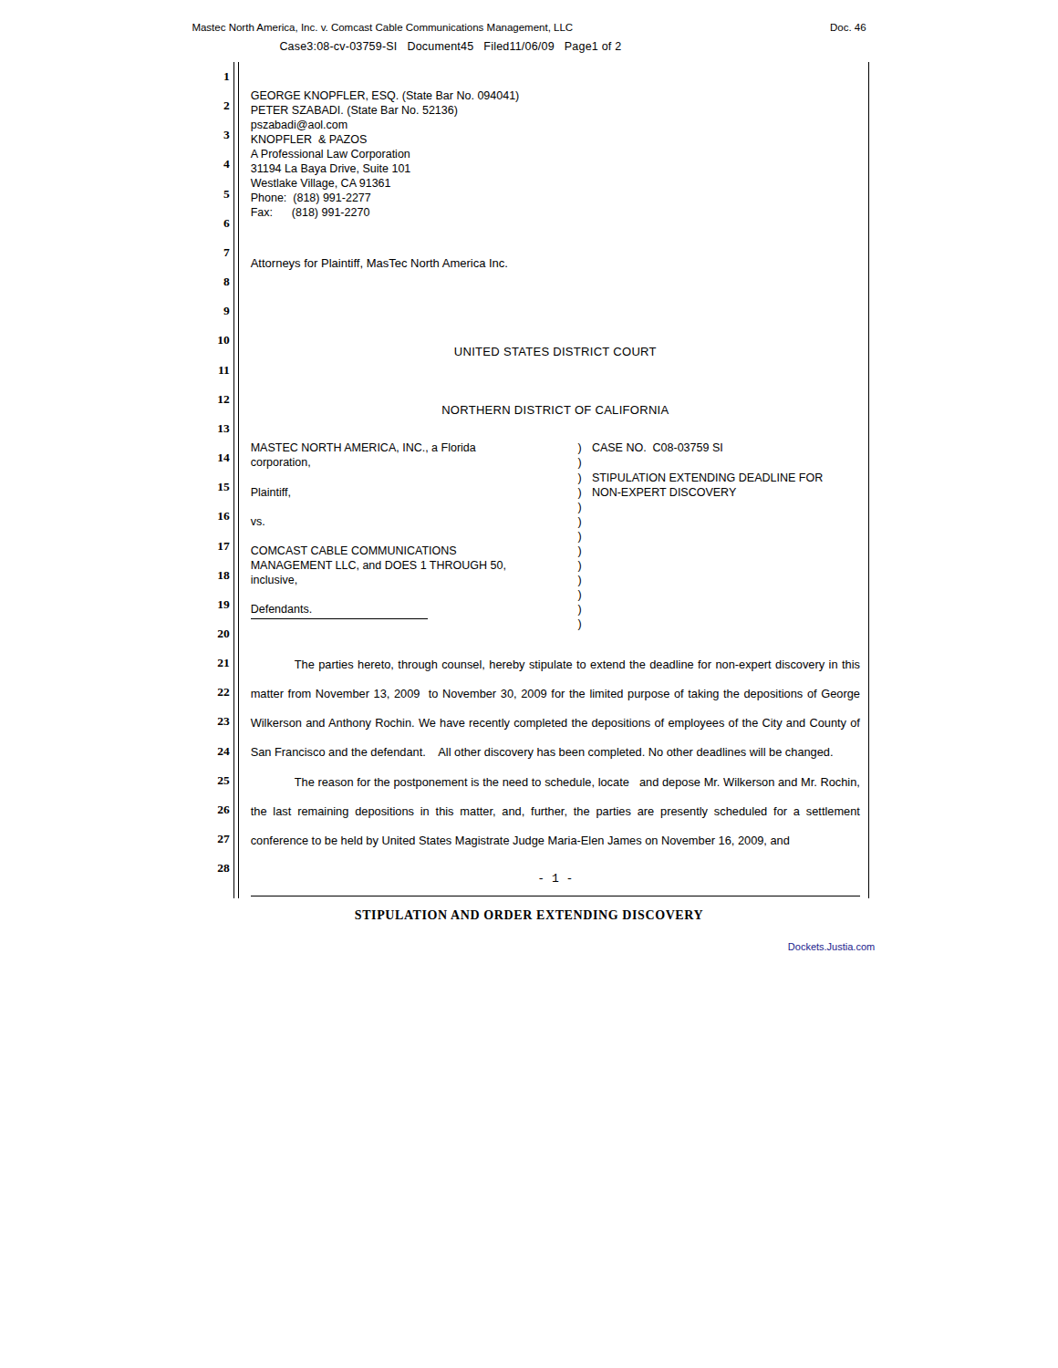Mastec North America, Inc. v. Comcast Cable Communications Management, LLC
Doc. 46
Case3:08-cv-03759-SI Document45 Filed11/06/09 Page1 of 2
1
2
3
4
5
6
7
8
9
10
11
12
13
14
15
16
17
18
19
20
21
22
23
24
25
26
27
28
GEORGE KNOPFLER, ESQ. (State Bar No. 094041)
PETER SZABADI. (State Bar No. 52136)
pszabadi@aol.com
KNOPFLER & PAZOS
A Professional Law Corporation
31194 La Baya Drive, Suite 101
Westlake Village, CA 91361
Phone: (818) 991-2277
Fax: (818) 991-2270
Attorneys for Plaintiff, MasTec North America Inc.
UNITED STATES DISTRICT COURT
NORTHERN DISTRICT OF CALIFORNIA
| MASTEC NORTH AMERICA, INC., a Florida corporation, | ) ) | CASE NO. C08-03759 SI |
| | ) | STIPULATION EXTENDING DEADLINE FOR |
| Plaintiff, | ) | NON-EXPERT DISCOVERY |
| | ) | |
| vs. | ) | |
| | ) | |
| COMCAST CABLE COMMUNICATIONS MANAGEMENT LLC, and DOES 1 THROUGH 50, inclusive, | ) ) ) | |
| | ) | |
| Defendants. | ) | |
| | ) | |
The parties hereto, through counsel, hereby stipulate to extend the deadline for non-expert discovery in this matter from November 13, 2009 to November 30, 2009 for the limited purpose of taking the depositions of George Wilkerson and Anthony Rochin. We have recently completed the depositions of employees of the City and County of San Francisco and the defendant. All other discovery has been completed. No other deadlines will be changed.
The reason for the postponement is the need to schedule, locate and depose Mr. Wilkerson and Mr. Rochin, the last remaining depositions in this matter, and, further, the parties are presently scheduled for a settlement conference to be held by United States Magistrate Judge Maria-Elen James on November 16, 2009, and
- 1 -
STIPULATION AND ORDER EXTENDING DISCOVERY
Dockets.Justia.com